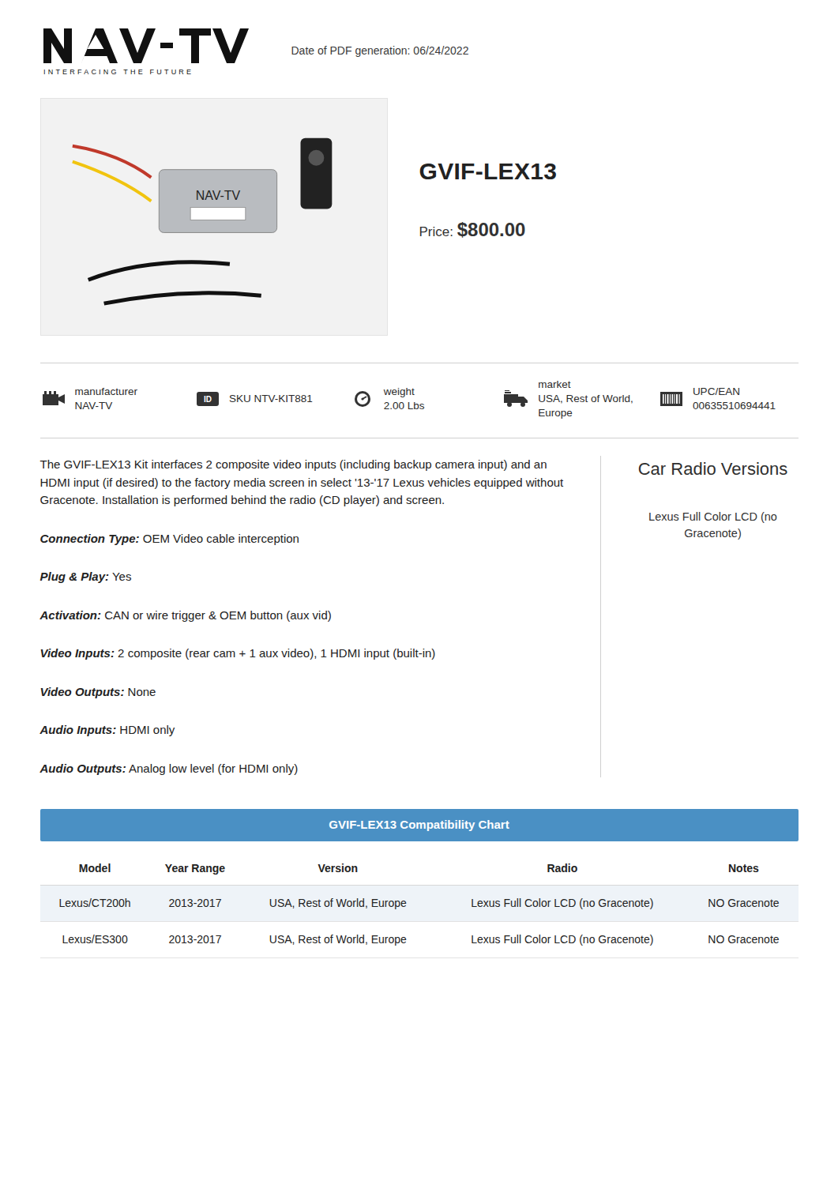INTERFACING THE FUTURE
Date of PDF generation: 06/24/2022
GVIF-LEX13
Price: $800.00
manufacturer NAV-TV
ID SKU NTV-KIT881
weight 2.00 Lbs
market USA, Rest of World, Europe
UPC/EAN 00635510694441
The GVIF-LEX13 Kit interfaces 2 composite video inputs (including backup camera input) and an HDMI input (if desired) to the factory media screen in select '13-'17 Lexus vehicles equipped without Gracenote. Installation is performed behind the radio (CD player) and screen.
Connection Type: OEM Video cable interception
Plug & Play: Yes
Activation: CAN or wire trigger & OEM button (aux vid)
Video Inputs: 2 composite (rear cam + 1 aux video), 1 HDMI input (built-in)
Video Outputs: None
Audio Inputs: HDMI only
Audio Outputs: Analog low level (for HDMI only)
Car Radio Versions
Lexus Full Color LCD (no Gracenote)
GVIF-LEX13 Compatibility Chart
| Model | Year Range | Version | Radio | Notes |
| --- | --- | --- | --- | --- |
| Lexus/CT200h | 2013-2017 | USA, Rest of World, Europe | Lexus Full Color LCD (no Gracenote) | NO Gracenote |
| Lexus/ES300 | 2013-2017 | USA, Rest of World, Europe | Lexus Full Color LCD (no Gracenote) | NO Gracenote |